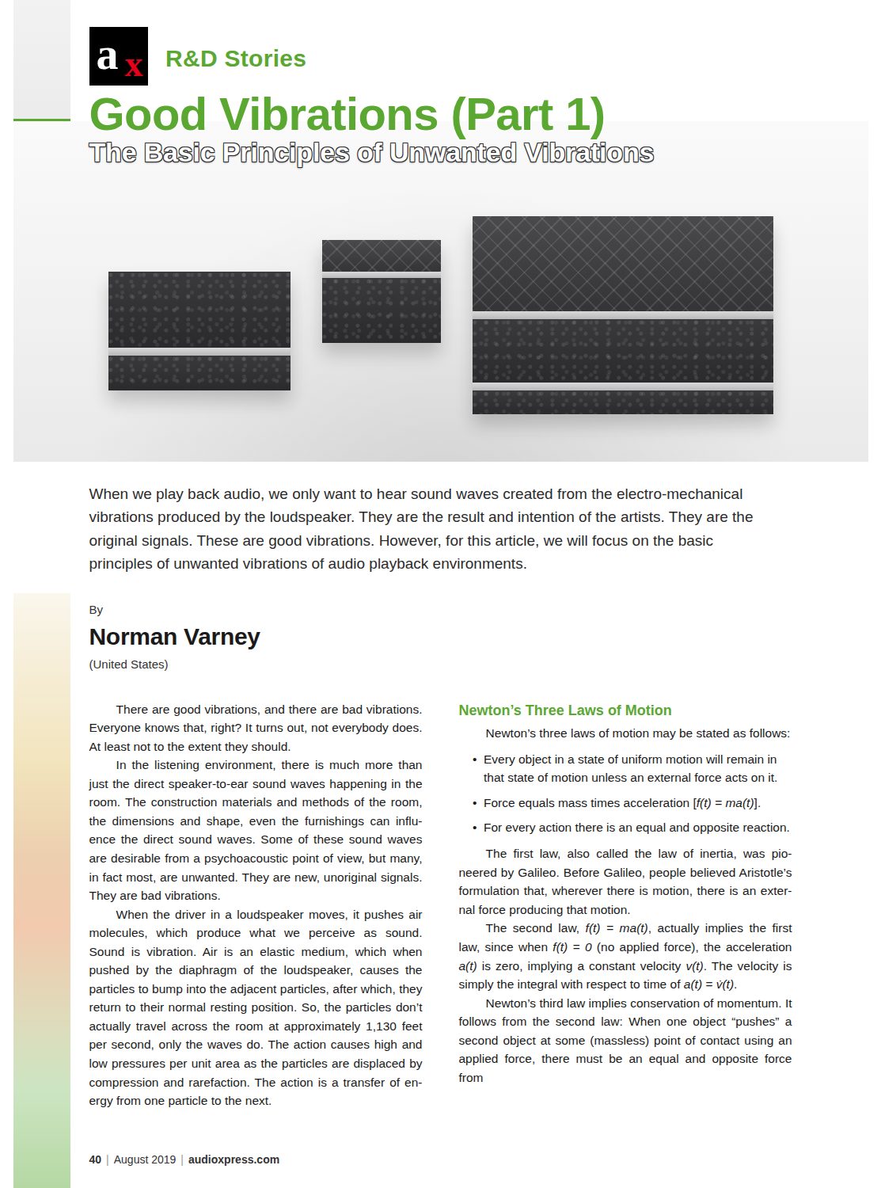Acoustic Focus
ax
R&D Stories
Good Vibrations (Part 1)
The Basic Principles of Unwanted Vibrations
When we play back audio, we only want to hear sound waves created from the electro-mechanical vibrations produced by the loudspeaker. They are the result and intention of the artists. They are the original signals. These are good vibrations. However, for this article, we will focus on the basic principles of unwanted vibrations of audio playback environments.
By
Norman Varney
(United States)
There are good vibrations, and there are bad vibrations. Everyone knows that, right? It turns out, not everybody does. At least not to the extent they should.
In the listening environment, there is much more than just the direct speaker-to-ear sound waves happening in the room. The construction materials and methods of the room, the dimensions and shape, even the furnishings can influence the direct sound waves. Some of these sound waves are desirable from a psychoacoustic point of view, but many, in fact most, are unwanted. They are new, unoriginal signals. They are bad vibrations.
When the driver in a loudspeaker moves, it pushes air molecules, which produce what we perceive as sound. Sound is vibration. Air is an elastic medium, which when pushed by the diaphragm of the loudspeaker, causes the particles to bump into the adjacent particles, after which, they return to their normal resting position. So, the particles don’t actually travel across the room at approximately 1,130 feet per second, only the waves do. The action causes high and low pressures per unit area as the particles are displaced by compression and rarefaction. The action is a transfer of energy from one particle to the next.
Newton’s Three Laws of Motion
Newton’s three laws of motion may be stated as follows:
Every object in a state of uniform motion will remain in that state of motion unless an external force acts on it.
Force equals mass times acceleration [f(t) = ma(t)].
For every action there is an equal and opposite reaction.
The first law, also called the law of inertia, was pioneered by Galileo. Before Galileo, people believed Aristotle’s formulation that, wherever there is motion, there is an external force producing that motion.
The second law, f(t) = ma(t), actually implies the first law, since when f(t) = 0 (no applied force), the acceleration a(t) is zero, implying a constant velocity v(t). The velocity is simply the integral with respect to time of a(t) = v̇(t).
Newton’s third law implies conservation of momentum. It follows from the second law: When one object “pushes” a second object at some (massless) point of contact using an applied force, there must be an equal and opposite force from
40|August 2019|audioxpress.com